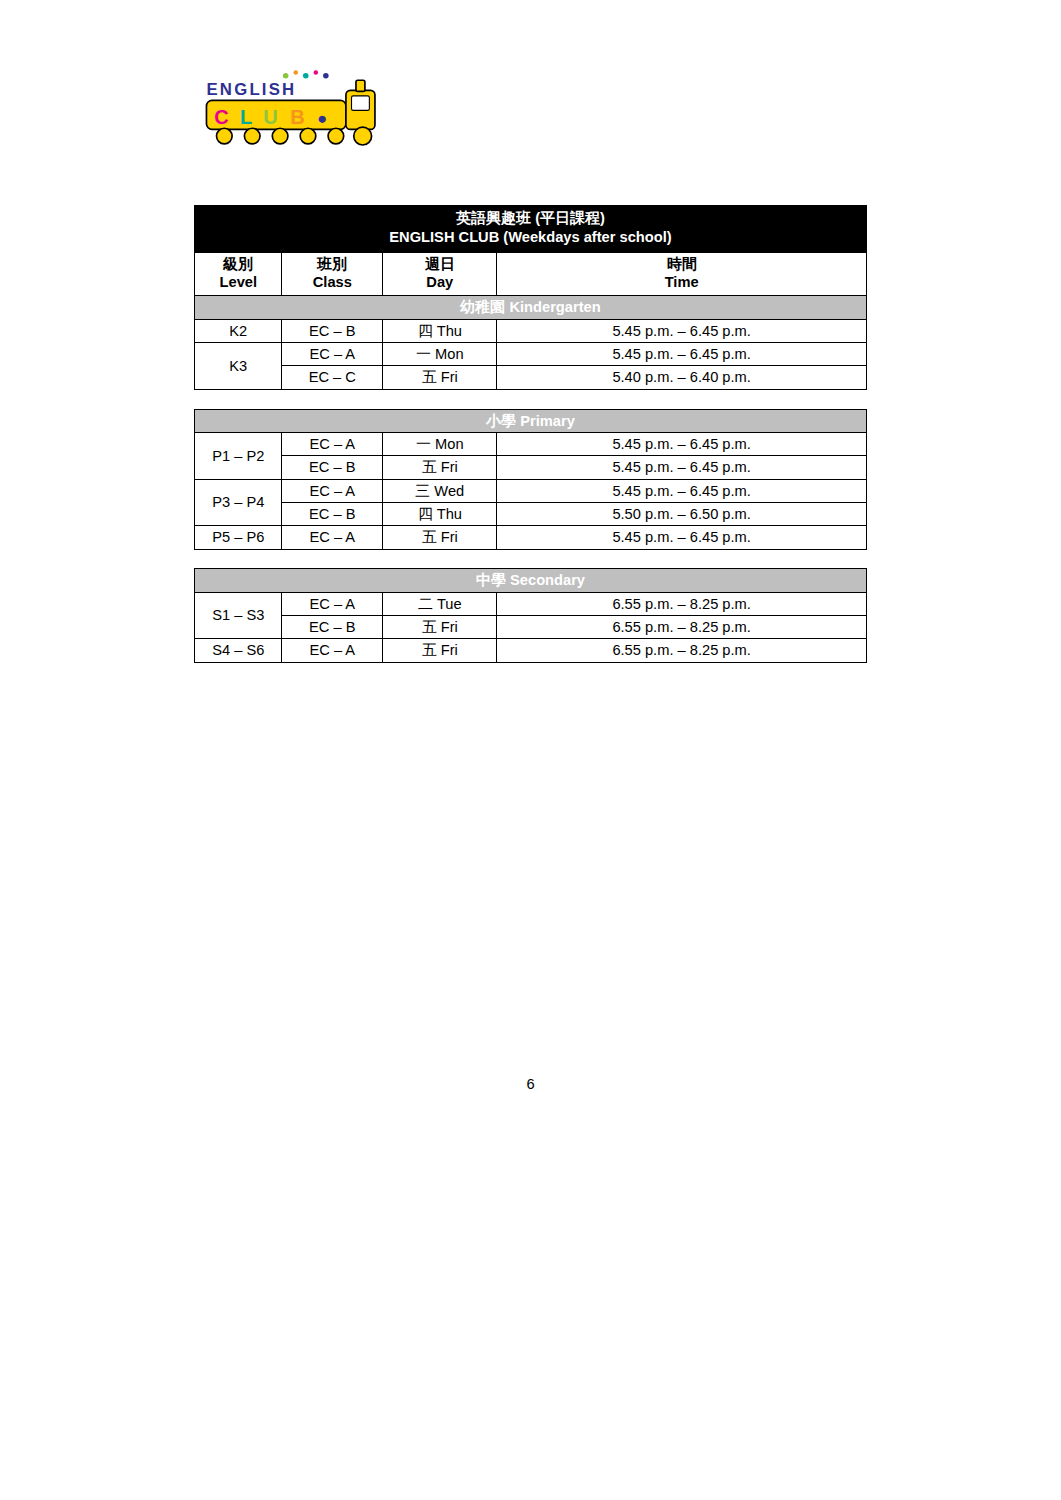ENGLISH C L U B ●
| 英語興趣班 (平日課程) ENGLISH CLUB (Weekdays after school) |
| 級別 Level | 班別 Class | 週日 Day | 時間 Time |
| 幼稚園 Kindergarten |
| K2 | EC – B | 四 Thu | 5.45 p.m. – 6.45 p.m. |
| K3 | EC – A | 一 Mon | 5.45 p.m. – 6.45 p.m. |
| EC – C | 五 Fri | 5.40 p.m. – 6.40 p.m. |
| 小學 Primary |
| P1 – P2 | EC – A | 一 Mon | 5.45 p.m. – 6.45 p.m. |
| EC – B | 五 Fri | 5.45 p.m. – 6.45 p.m. |
| P3 – P4 | EC – A | 三 Wed | 5.45 p.m. – 6.45 p.m. |
| EC – B | 四 Thu | 5.50 p.m. – 6.50 p.m. |
| P5 – P6 | EC – A | 五 Fri | 5.45 p.m. – 6.45 p.m. |
| 中學 Secondary |
| S1 – S3 | EC – A | 二 Tue | 6.55 p.m. – 8.25 p.m. |
| EC – B | 五 Fri | 6.55 p.m. – 8.25 p.m. |
| S4 – S6 | EC – A | 五 Fri | 6.55 p.m. – 8.25 p.m. |
6